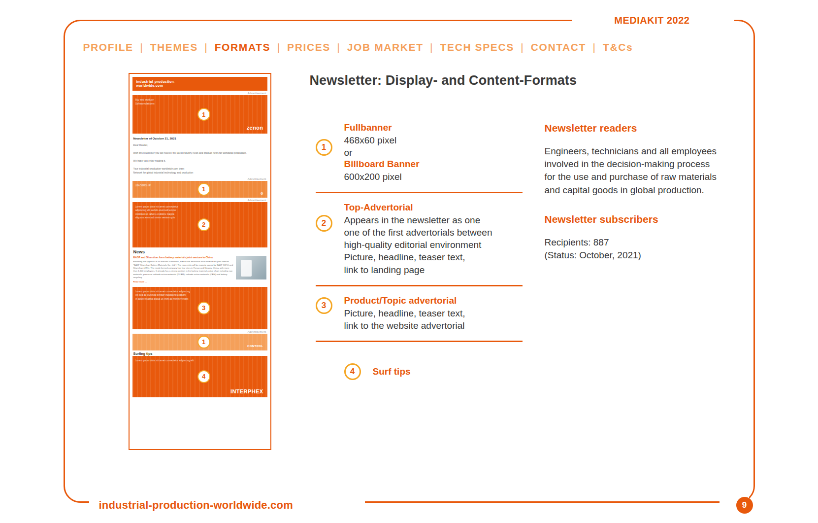MEDIAKIT 2022
PROFILE | THEMES | FORMATS | PRICES | JOB MARKET | TECH SPECS | CONTACT | T&Cs
industrial-production-
worldwide.com
NEWSLETTER
Advertisement
Buy and produce
Softwareplattform
zenon
1
Newsletter of October 21, 2021 Dear Reader,
With this newsletter you will receive the latest industry news and product news for worldwide production.
We hope you enjoy reading it.
Your industrial-production-worldwide.com team
Network for global industrial technology and production
Advertisement
LEADERSHIP
◎
1
Advertisement
Lorem ipsum dolor sit amet consectetur
adipiscing elit sed do eiusmod tempor
incididunt ut labore et dolore magna
aliqua ut enim ad minim veniam quis
2
News
BASF and Shanshan form battery materials joint venture in China Following the approval of all relevant authorities, BASF and Shanshan have formed the joint venture "BASF Shanshan Battery Materials Co., Ltd.". The new entity will be majority owned by BASF (51%) and Shanshan (49%). The newly formed company has four sites in Hunan and Ningxia, China, with more than 1,600 employees. It already has a strong position in the battery materials value chain including raw materials, precursor cathode active materials (PCAM), cathode active materials (CAM) and battery recycling.
Read more ...
Lorem ipsum dolor sit amet consectetur adipiscing
elit sed do eiusmod tempor incididunt ut labore
et dolore magna aliqua ut enim ad minim veniam
3
Advertisement
CONTROL
1
Surfing tips
Lorem ipsum dolor sit amet consectetur adipiscing elit
INTERPHEX
4
Newsletter: Display- and Content-Formats
1
Fullbanner
468x60 pixel
or
Billboard Banner
600x200 pixel
2
Top-Advertorial
Appears in the newsletter as one
one of the first advertorials between
high-quality editorial environment
Picture, headline, teaser text,
link to landing page
3
Product/Topic advertorial
Picture, headline, teaser text,
link to the website advertorial
4
Surf tips
Newsletter readers
Engineers, technicians and all employees
involved in the decision-making process
for the use and purchase of raw materials
and capital goods in global production.
Newsletter subscribers
Recipients: 887
(Status: October, 2021)
industrial-production-worldwide.com
9